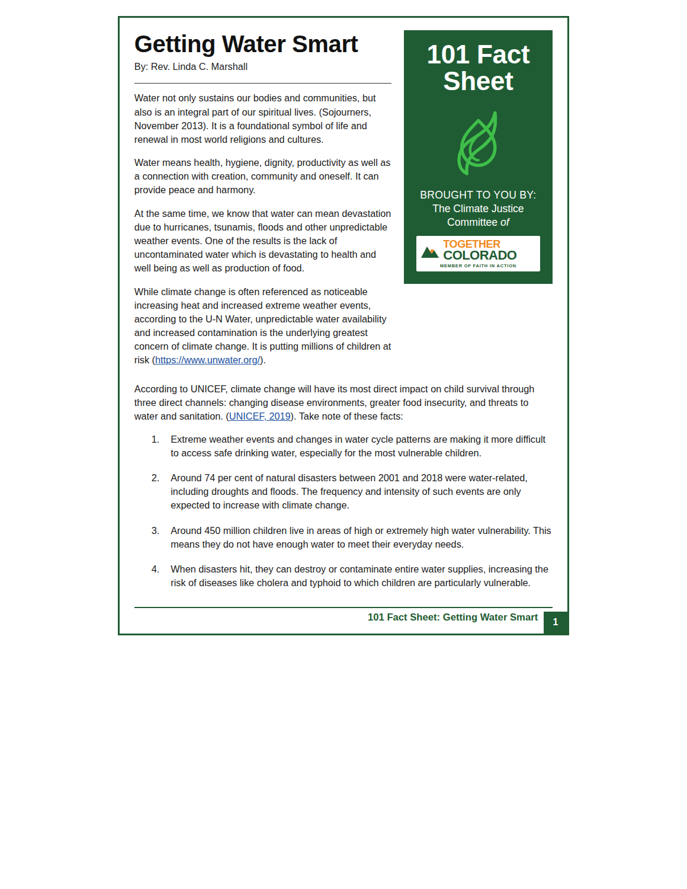Getting Water Smart
By: Rev. Linda C. Marshall
Water not only sustains our bodies and communities, but also is an integral part of our spiritual lives. (Sojourners, November 2013). It is a foundational symbol of life and renewal in most world religions and cultures.
Water means health, hygiene, dignity, productivity as well as a connection with creation, community and oneself. It can provide peace and harmony.
At the same time, we know that water can mean devastation due to hurricanes, tsunamis, floods and other unpredictable weather events. One of the results is the lack of uncontaminated water which is devastating to health and well being as well as production of food.
While climate change is often referenced as noticeable increasing heat and increased extreme weather events, according to the U-N Water, unpredictable water availability and increased contamination is the underlying greatest concern of climate change. It is putting millions of children at risk (https://www.unwater.org/).
101 Fact Sheet
BROUGHT TO YOU BY:
The Climate Justice Committee of
TOGETHER COLORADO
MEMBER OF FAITH IN ACTION
According to UNICEF, climate change will have its most direct impact on child survival through three direct channels: changing disease environments, greater food insecurity, and threats to water and sanitation. (UNICEF, 2019). Take note of these facts:
Extreme weather events and changes in water cycle patterns are making it more difficult to access safe drinking water, especially for the most vulnerable children.
Around 74 per cent of natural disasters between 2001 and 2018 were water-related, including droughts and floods. The frequency and intensity of such events are only expected to increase with climate change.
Around 450 million children live in areas of high or extremely high water vulnerability. This means they do not have enough water to meet their everyday needs.
When disasters hit, they can destroy or contaminate entire water supplies, increasing the risk of diseases like cholera and typhoid to which children are particularly vulnerable.
101 Fact Sheet: Getting Water Smart
1